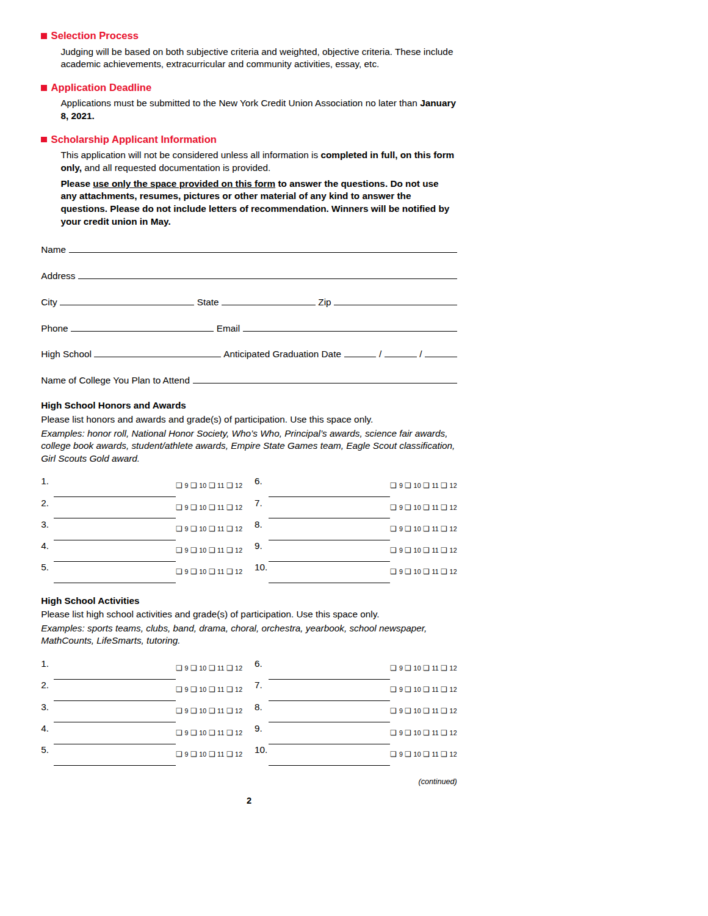Selection Process
Judging will be based on both subjective criteria and weighted, objective criteria. These include academic achievements, extracurricular and community activities, essay, etc.
Application Deadline
Applications must be submitted to the New York Credit Union Association no later than January 8, 2021.
Scholarship Applicant Information
This application will not be considered unless all information is completed in full, on this form only, and all requested documentation is provided.
Please use only the space provided on this form to answer the questions. Do not use any attachments, resumes, pictures or other material of any kind to answer the questions. Please do not include letters of recommendation. Winners will be notified by your credit union in May.
Name
Address
City State Zip
Phone Email
High School Anticipated Graduation Date / /
Name of College You Plan to Attend
High School Honors and Awards
Please list honors and awards and grade(s) of participation. Use this space only.
Examples: honor roll, National Honor Society, Who’s Who, Principal’s awards, science fair awards, college book awards, student/athlete awards, Empire State Games team, Eagle Scout classification, Girl Scouts Gold award.
| 1. | | ❑ 9 ❑ 10 ❑ 11 ❑ 12 | | 6. | | ❑ 9 ❑ 10 ❑ 11 ❑ 12 |
| 2. | | ❑ 9 ❑ 10 ❑ 11 ❑ 12 | | 7. | | ❑ 9 ❑ 10 ❑ 11 ❑ 12 |
| 3. | | ❑ 9 ❑ 10 ❑ 11 ❑ 12 | | 8. | | ❑ 9 ❑ 10 ❑ 11 ❑ 12 |
| 4. | | ❑ 9 ❑ 10 ❑ 11 ❑ 12 | | 9. | | ❑ 9 ❑ 10 ❑ 11 ❑ 12 |
| 5. | | ❑ 9 ❑ 10 ❑ 11 ❑ 12 | | 10. | | ❑ 9 ❑ 10 ❑ 11 ❑ 12 |
High School Activities
Please list high school activities and grade(s) of participation. Use this space only.
Examples: sports teams, clubs, band, drama, choral, orchestra, yearbook, school newspaper, MathCounts, LifeSmarts, tutoring.
| 1. | | ❑ 9 ❑ 10 ❑ 11 ❑ 12 | | 6. | | ❑ 9 ❑ 10 ❑ 11 ❑ 12 |
| 2. | | ❑ 9 ❑ 10 ❑ 11 ❑ 12 | | 7. | | ❑ 9 ❑ 10 ❑ 11 ❑ 12 |
| 3. | | ❑ 9 ❑ 10 ❑ 11 ❑ 12 | | 8. | | ❑ 9 ❑ 10 ❑ 11 ❑ 12 |
| 4. | | ❑ 9 ❑ 10 ❑ 11 ❑ 12 | | 9. | | ❑ 9 ❑ 10 ❑ 11 ❑ 12 |
| 5. | | ❑ 9 ❑ 10 ❑ 11 ❑ 12 | | 10. | | ❑ 9 ❑ 10 ❑ 11 ❑ 12 |
(continued)
2